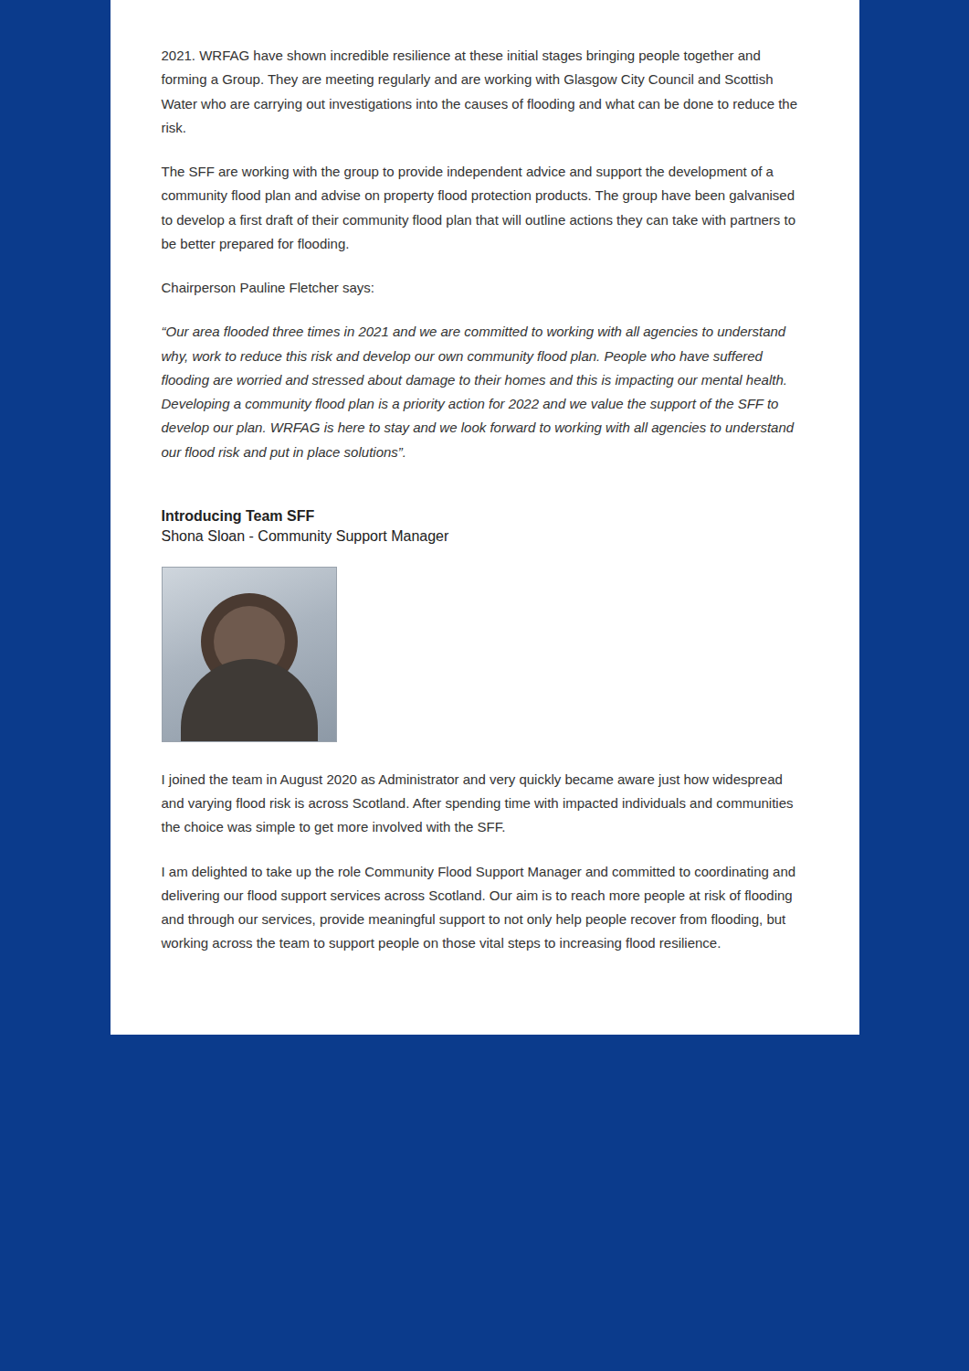2021. WRFAG have shown incredible resilience at these initial stages bringing people together and forming a Group. They are meeting regularly and are working with Glasgow City Council and Scottish Water who are carrying out investigations into the causes of flooding and what can be done to reduce the risk.
The SFF are working with the group to provide independent advice and support the development of a community flood plan and advise on property flood protection products. The group have been galvanised to develop a first draft of their community flood plan that will outline actions they can take with partners to be better prepared for flooding.
Chairperson Pauline Fletcher says:
“Our area flooded three times in 2021 and we are committed to working with all agencies to understand why, work to reduce this risk and develop our own community flood plan. People who have suffered flooding are worried and stressed about damage to their homes and this is impacting our mental health. Developing a community flood plan is a priority action for 2022 and we value the support of the SFF to develop our plan. WRFAG is here to stay and we look forward to working with all agencies to understand our flood risk and put in place solutions”.
Introducing Team SFF
Shona Sloan - Community Support Manager
I joined the team in August 2020 as Administrator and very quickly became aware just how widespread and varying flood risk is across Scotland. After spending time with impacted individuals and communities the choice was simple to get more involved with the SFF.
I am delighted to take up the role Community Flood Support Manager and committed to coordinating and delivering our flood support services across Scotland. Our aim is to reach more people at risk of flooding and through our services, provide meaningful support to not only help people recover from flooding, but working across the team to support people on those vital steps to increasing flood resilience.